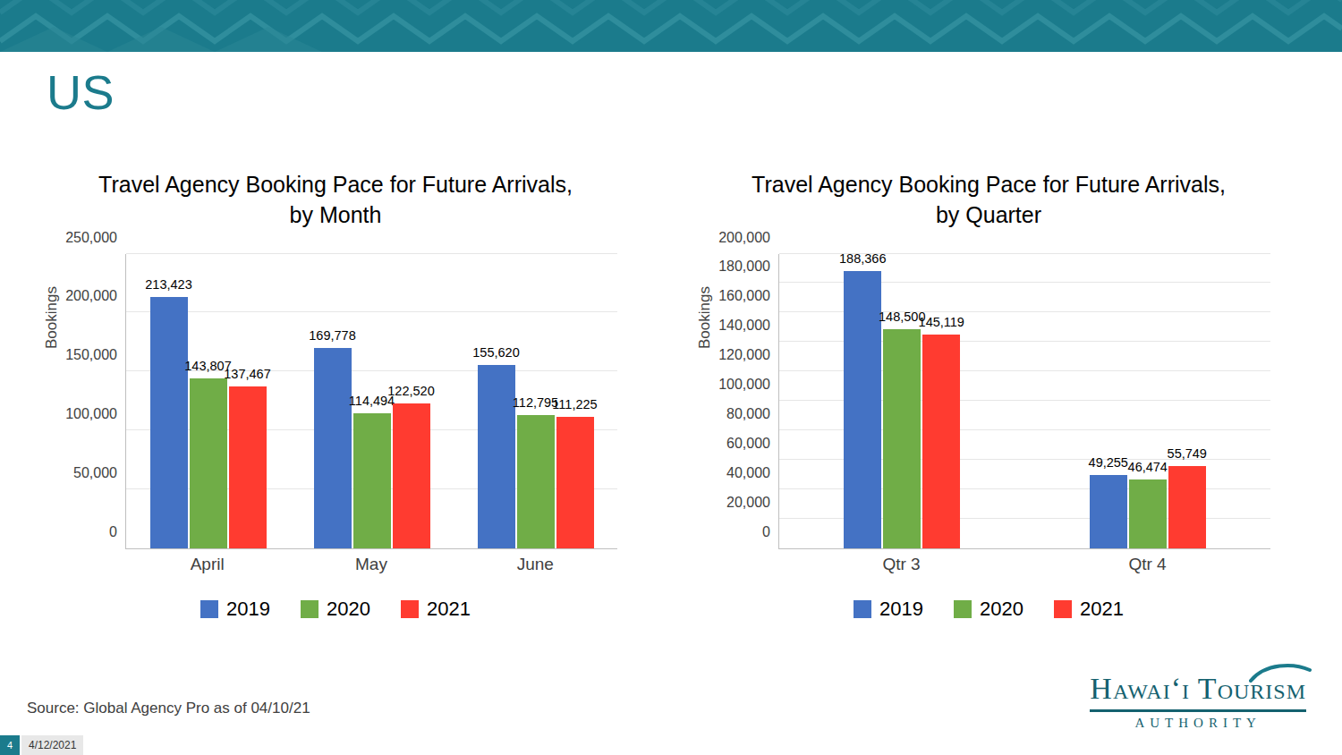US
Travel Agency Booking Pace for Future Arrivals,
by Month
Bookings
250,000
200,000
150,000
100,000
50,000
0
213,423
143,807
137,467
169,778
114,494
122,520
155,620
112,795
111,225
April
May
June
2019 2020 2021
Travel Agency Booking Pace for Future Arrivals,
by Quarter
Bookings
200,000
180,000
160,000
140,000
120,000
100,000
80,000
60,000
40,000
20,000
0
188,366
148,500
145,119
49,255
46,474
55,749
Qtr 3
Qtr 4
2019 2020 2021
Source: Global Agency Pro as of 04/10/21
4
4/12/2021
HAWAIʻI TOURISM
AUTHORITY